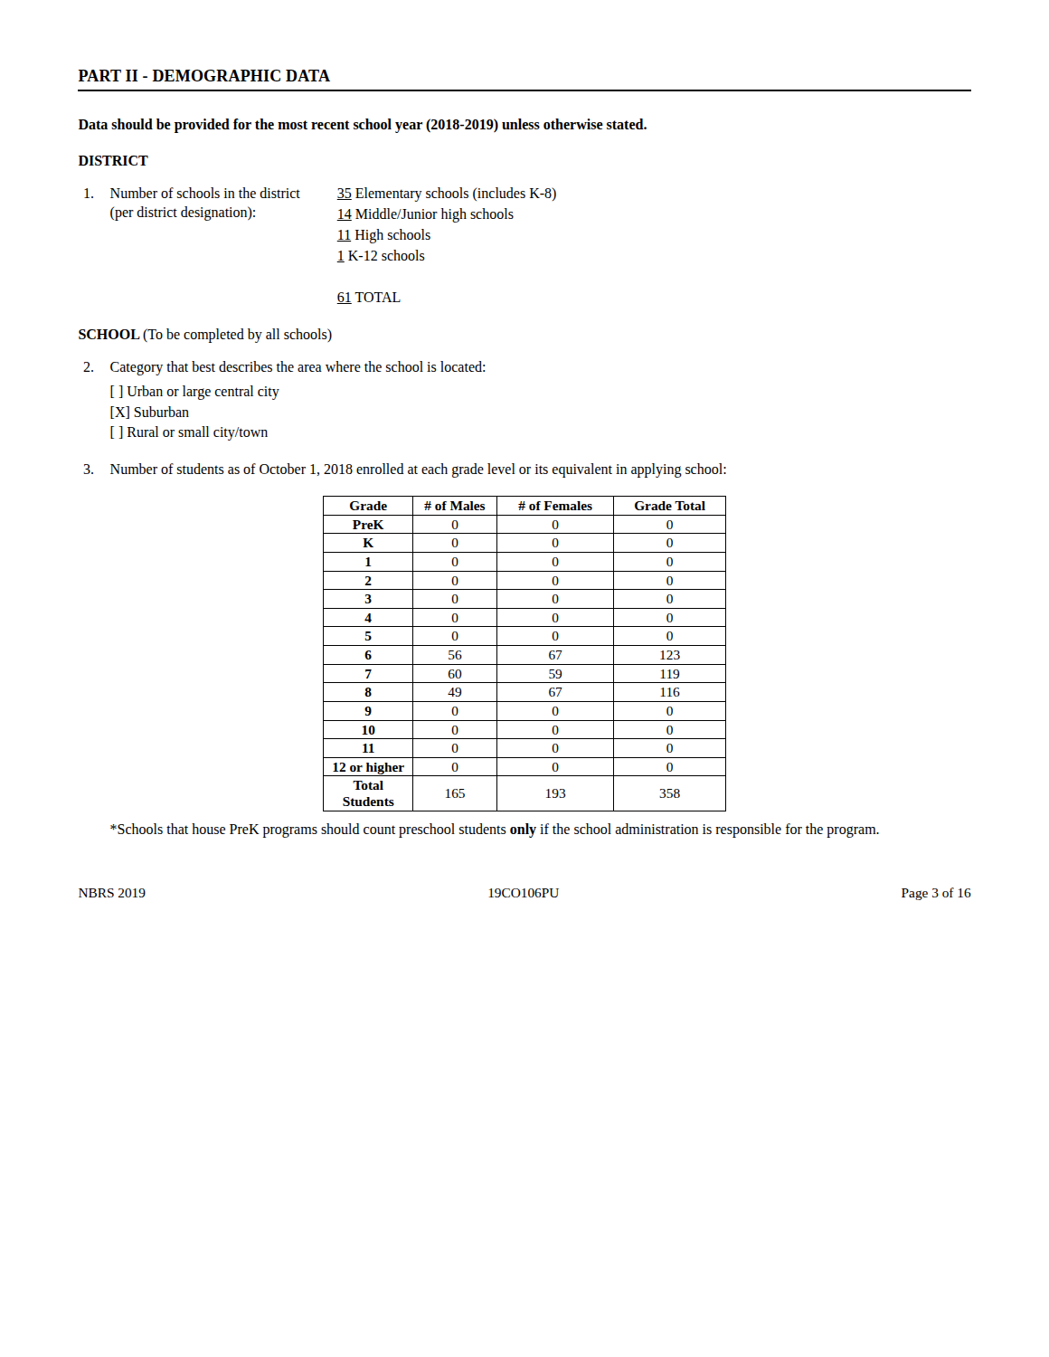PART II - DEMOGRAPHIC DATA
Data should be provided for the most recent school year (2018-2019) unless otherwise stated.
DISTRICT
1.
Number of schools in the district
(per district designation):
35 Elementary schools (includes K-8)
14 Middle/Junior high schools
11 High schools
1 K-12 schools
61 TOTAL
SCHOOL (To be completed by all schools)
2.
Category that best describes the area where the school is located:
[ ] Urban or large central city
[X] Suburban
[ ] Rural or small city/town
3.
Number of students as of October 1, 2018 enrolled at each grade level or its equivalent in applying school:
| Grade | # of Males | # of Females | Grade Total |
| --- | --- | --- | --- |
| PreK | 0 | 0 | 0 |
| K | 0 | 0 | 0 |
| 1 | 0 | 0 | 0 |
| 2 | 0 | 0 | 0 |
| 3 | 0 | 0 | 0 |
| 4 | 0 | 0 | 0 |
| 5 | 0 | 0 | 0 |
| 6 | 56 | 67 | 123 |
| 7 | 60 | 59 | 119 |
| 8 | 49 | 67 | 116 |
| 9 | 0 | 0 | 0 |
| 10 | 0 | 0 | 0 |
| 11 | 0 | 0 | 0 |
| 12 or higher | 0 | 0 | 0 |
| Total Students | 165 | 193 | 358 |
*Schools that house PreK programs should count preschool students only if the school administration is responsible for the program.
NBRS 2019
19CO106PU
Page 3 of 16